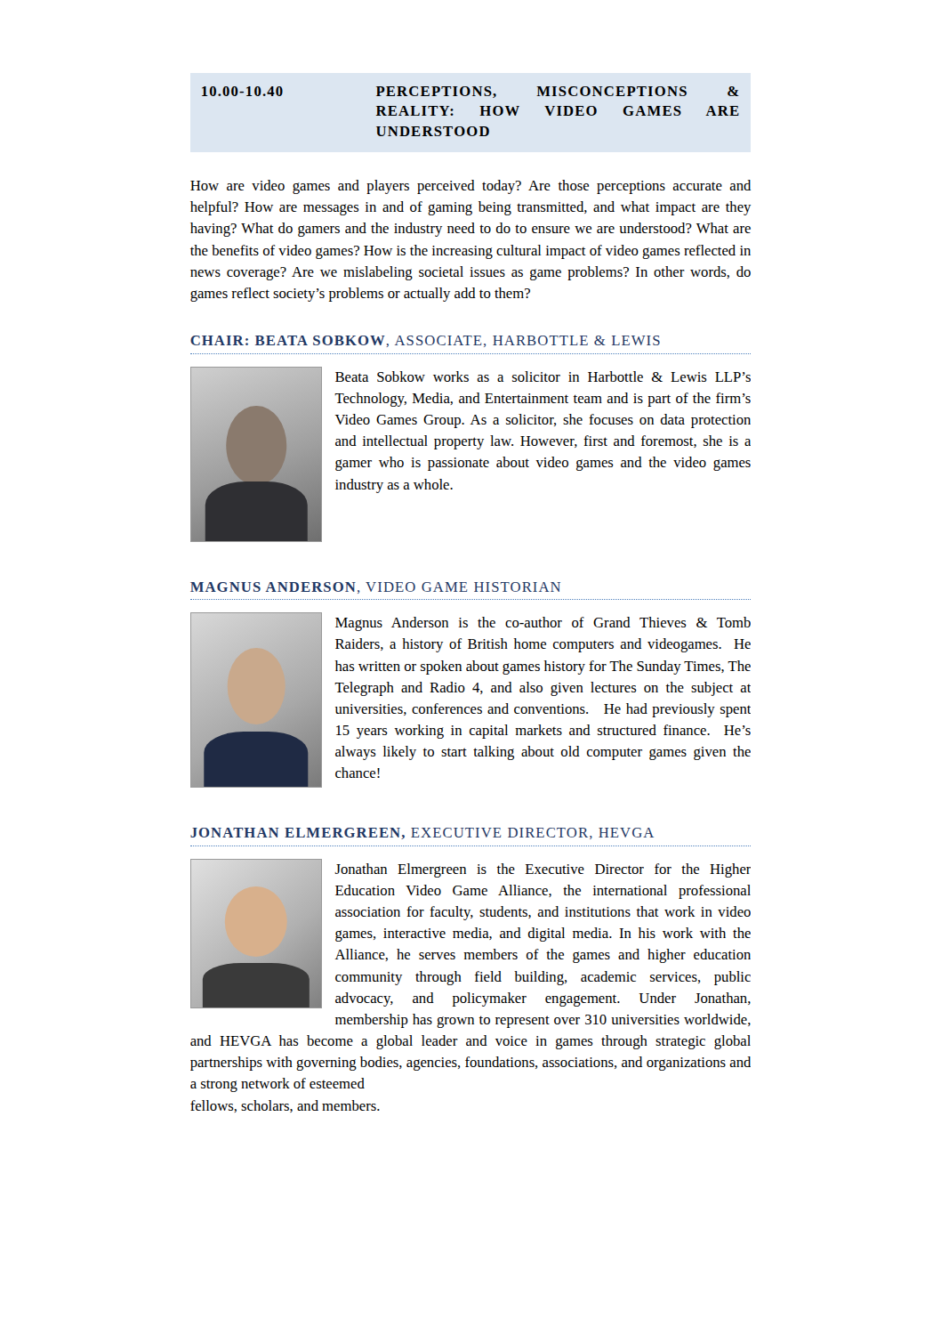10.00-10.40
PERCEPTIONS, MISCONCEPTIONS & REALITY: HOW VIDEO GAMES ARE UNDERSTOOD
How are video games and players perceived today? Are those perceptions accurate and helpful? How are messages in and of gaming being transmitted, and what impact are they having? What do gamers and the industry need to do to ensure we are understood? What are the benefits of video games? How is the increasing cultural impact of video games reflected in news coverage? Are we mislabeling societal issues as game problems? In other words, do games reflect society’s problems or actually add to them?
CHAIR: BEATA SOBKOW, ASSOCIATE, HARBOTTLE & LEWIS
Beata Sobkow works as a solicitor in Harbottle & Lewis LLP’s Technology, Media, and Entertainment team and is part of the firm’s Video Games Group. As a solicitor, she focuses on data protection and intellectual property law. However, first and foremost, she is a gamer who is passionate about video games and the video games industry as a whole.
MAGNUS ANDERSON, VIDEO GAME HISTORIAN
Magnus Anderson is the co-author of Grand Thieves & Tomb Raiders, a history of British home computers and videogames. He has written or spoken about games history for The Sunday Times, The Telegraph and Radio 4, and also given lectures on the subject at universities, conferences and conventions. He had previously spent 15 years working in capital markets and structured finance. He’s always likely to start talking about old computer games given the chance!
JONATHAN ELMERGREEN, EXECUTIVE DIRECTOR, HEVGA
Jonathan Elmergreen is the Executive Director for the Higher Education Video Game Alliance, the international professional association for faculty, students, and institutions that work in video games, interactive media, and digital media. In his work with the Alliance, he serves members of the games and higher education community through field building, academic services, public advocacy, and policymaker engagement. Under Jonathan, membership has grown to represent over 310 universities worldwide, and HEVGA has become a global leader and voice in games through strategic global partnerships with governing bodies, agencies, foundations, associations, and organizations and a strong network of esteemed
fellows, scholars, and members.